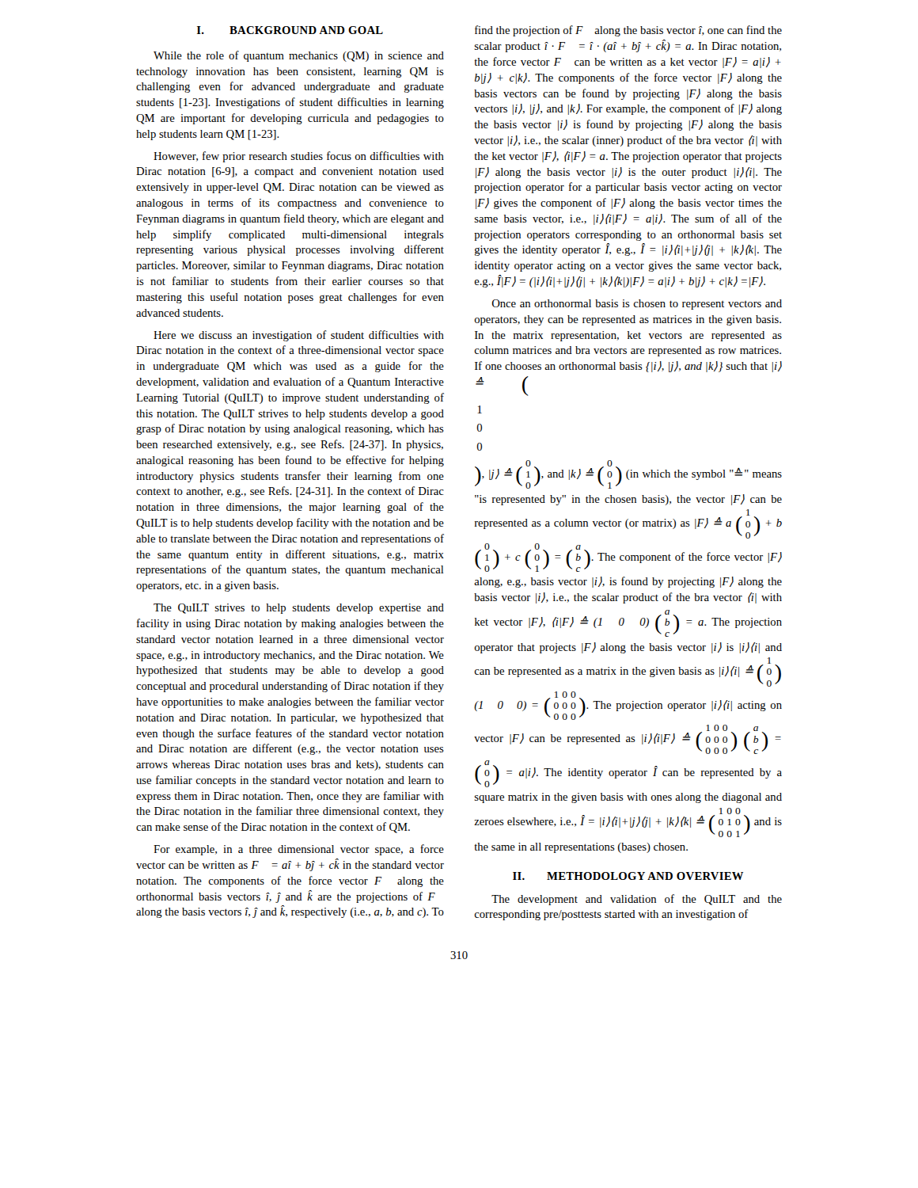I. BACKGROUND AND GOAL
While the role of quantum mechanics (QM) in science and technology innovation has been consistent, learning QM is challenging even for advanced undergraduate and graduate students [1-23]. Investigations of student difficulties in learning QM are important for developing curricula and pedagogies to help students learn QM [1-23].
However, few prior research studies focus on difficulties with Dirac notation [6-9], a compact and convenient notation used extensively in upper-level QM. Dirac notation can be viewed as analogous in terms of its compactness and convenience to Feynman diagrams in quantum field theory, which are elegant and help simplify complicated multi-dimensional integrals representing various physical processes involving different particles. Moreover, similar to Feynman diagrams, Dirac notation is not familiar to students from their earlier courses so that mastering this useful notation poses great challenges for even advanced students.
Here we discuss an investigation of student difficulties with Dirac notation in the context of a three-dimensional vector space in undergraduate QM which was used as a guide for the development, validation and evaluation of a Quantum Interactive Learning Tutorial (QuILT) to improve student understanding of this notation. The QuILT strives to help students develop a good grasp of Dirac notation by using analogical reasoning, which has been researched extensively, e.g., see Refs. [24-37]. In physics, analogical reasoning has been found to be effective for helping introductory physics students transfer their learning from one context to another, e.g., see Refs. [24-31]. In the context of Dirac notation in three dimensions, the major learning goal of the QuILT is to help students develop facility with the notation and be able to translate between the Dirac notation and representations of the same quantum entity in different situations, e.g., matrix representations of the quantum states, the quantum mechanical operators, etc. in a given basis.
The QuILT strives to help students develop expertise and facility in using Dirac notation by making analogies between the standard vector notation learned in a three dimensional vector space, e.g., in introductory mechanics, and the Dirac notation. We hypothesized that students may be able to develop a good conceptual and procedural understanding of Dirac notation if they have opportunities to make analogies between the familiar vector notation and Dirac notation. In particular, we hypothesized that even though the surface features of the standard vector notation and Dirac notation are different (e.g., the vector notation uses arrows whereas Dirac notation uses bras and kets), students can use familiar concepts in the standard vector notation and learn to express them in Dirac notation. Then, once they are familiar with the Dirac notation in the familiar three dimensional context, they can make sense of the Dirac notation in the context of QM.
For example, in a three dimensional vector space, a force vector can be written as F⃗ = aî + bĵ + ck̂ in the standard vector notation. The components of the force vector F⃗ along the orthonormal basis vectors î, ĵ and k̂ are the projections of F⃗ along the basis vectors î, ĵ and k̂, respectively (i.e., a, b, and c). To find the projection of F⃗ along the basis vector î, one can find the scalar product î · F⃗ = î · (aî + bĵ + ck̂) = a. In Dirac notation, the force vector F⃗ can be written as a ket vector |F⟩ = a|i⟩ + b|j⟩ + c|k⟩. The components of the force vector |F⟩ along the basis vectors can be found by projecting |F⟩ along the basis vectors |i⟩, |j⟩, and |k⟩. For example, the component of |F⟩ along the basis vector |i⟩ is found by projecting |F⟩ along the basis vector |i⟩, i.e., the scalar (inner) product of the bra vector ⟨i| with the ket vector |F⟩, ⟨i|F⟩ = a. The projection operator that projects |F⟩ along the basis vector |i⟩ is the outer product |i⟩⟨i|. The projection operator for a particular basis vector acting on vector |F⟩ gives the component of |F⟩ along the basis vector times the same basis vector, i.e., |i⟩⟨i|F⟩ = a|i⟩. The sum of all of the projection operators corresponding to an orthonormal basis set gives the identity operator Î, e.g., Î = |i⟩⟨i|+|j⟩⟨j| + |k⟩⟨k|. The identity operator acting on a vector gives the same vector back, e.g., Î|F⟩ = (|i⟩⟨i|+|j⟩⟨j| + |k⟩⟨k|)|F⟩ = a|i⟩ + b|j⟩ + c|k⟩ =|F⟩.
Once an orthonormal basis is chosen to represent vectors and operators, they can be represented as matrices in the given basis. In the matrix representation, ket vectors are represented as column matrices and bra vectors are represented as row matrices. If one chooses an orthonormal basis {|i⟩, |j⟩, and |k⟩} such that |i⟩ ≙ (
| 1 |
| 0 |
| 0 |
), |j⟩ ≙ (
| 0 |
| 1 |
| 0 |
), and |k⟩ ≙ (
| 0 |
| 0 |
| 1 |
) (in which the symbol "≙" means "is represented by" in the chosen basis), the vector |F⟩ can be represented as a column vector (or matrix) as |F⟩ ≙ a (
| 1 |
| 0 |
| 0 |
) + b (
| 0 |
| 1 |
| 0 |
) + c (
| 0 |
| 0 |
| 1 |
) = (
| a |
| b |
| c |
). The component of the force vector |F⟩ along, e.g., basis vector |i⟩, is found by projecting |F⟩ along the basis vector |i⟩, i.e., the scalar product of the bra vector ⟨i| with ket vector |F⟩, ⟨i|F⟩ ≙ (1 0 0) (
| a |
| b |
| c |
) = a. The projection operator that projects |F⟩ along the basis vector |i⟩ is |i⟩⟨i| and can be represented as a matrix in the given basis as |i⟩⟨i| ≙ (
| 1 |
| 0 |
| 0 |
)(1 0 0) = (
| 1 | 0 | 0 |
| 0 | 0 | 0 |
| 0 | 0 | 0 |
). The projection operator |i⟩⟨i| acting on vector |F⟩ can be represented as |i⟩⟨i|F⟩ ≙ (
| 1 | 0 | 0 |
| 0 | 0 | 0 |
| 0 | 0 | 0 |
) (
| a |
| b |
| c |
) = (
| a |
| 0 |
| 0 |
) = a|i⟩. The identity operator Î can be represented by a square matrix in the given basis with ones along the diagonal and zeroes elsewhere, i.e., Î = |i⟩⟨i|+|j⟩⟨j| + |k⟩⟨k| ≙ (
| 1 | 0 | 0 |
| 0 | 1 | 0 |
| 0 | 0 | 1 |
) and is the same in all representations (bases) chosen.
II. METHODOLOGY AND OVERVIEW
The development and validation of the QuILT and the corresponding pre/posttests started with an investigation of
310